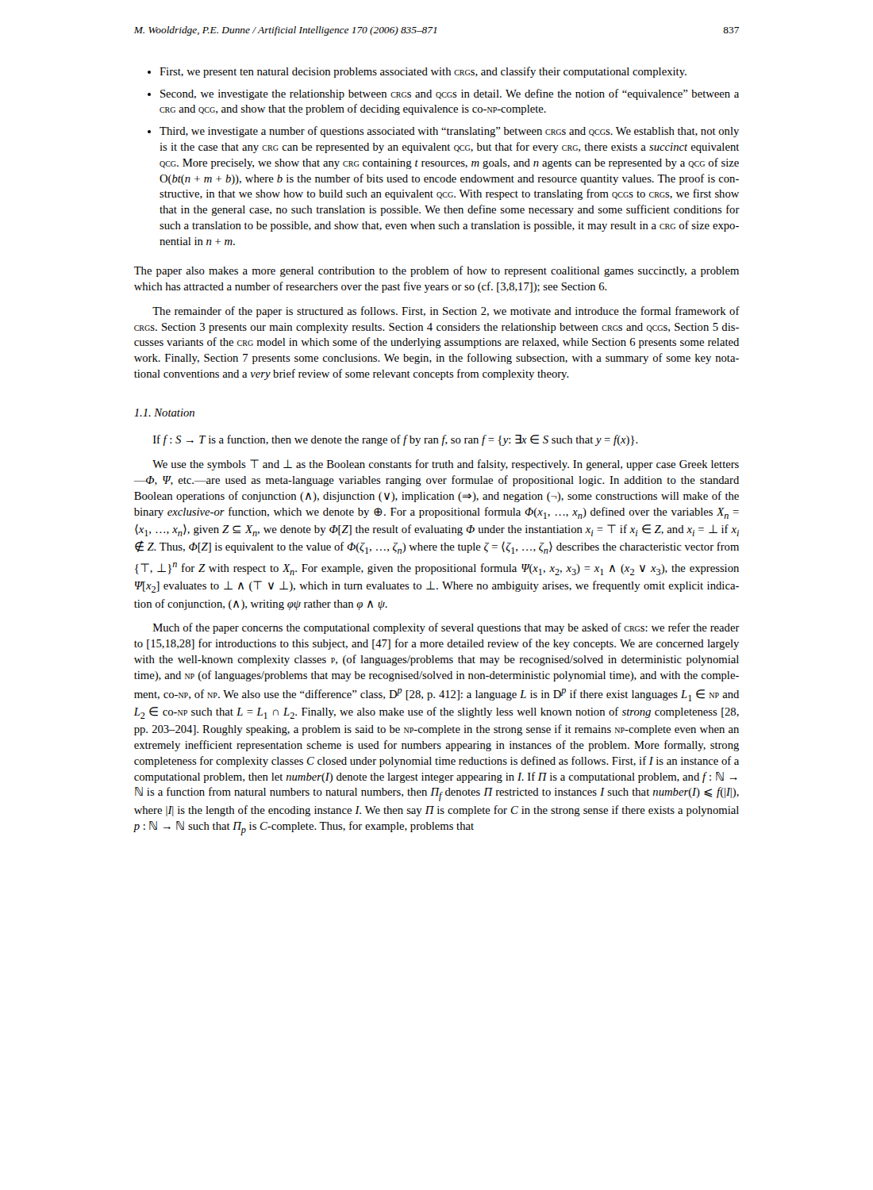M. Wooldridge, P.E. Dunne / Artificial Intelligence 170 (2006) 835–871 837
First, we present ten natural decision problems associated with crgs, and classify their computational complexity.
Second, we investigate the relationship between crgs and qcgs in detail. We define the notion of “equivalence” between a crg and qcg, and show that the problem of deciding equivalence is co-np-complete.
Third, we investigate a number of questions associated with “translating” between crgs and qcgs. We establish that, not only is it the case that any crg can be represented by an equivalent qcg, but that for every crg, there exists a succinct equivalent qcg. More precisely, we show that any crg containing t resources, m goals, and n agents can be represented by a qcg of size O(bt(n + m + b)), where b is the number of bits used to encode endowment and resource quantity values. The proof is constructive, in that we show how to build such an equivalent qcg. With respect to translating from qcgs to crgs, we first show that in the general case, no such translation is possible. We then define some necessary and some sufficient conditions for such a translation to be possible, and show that, even when such a translation is possible, it may result in a crg of size exponential in n + m.
The paper also makes a more general contribution to the problem of how to represent coalitional games succinctly, a problem which has attracted a number of researchers over the past five years or so (cf. [3,8,17]); see Section 6.
The remainder of the paper is structured as follows. First, in Section 2, we motivate and introduce the formal framework of crgs. Section 3 presents our main complexity results. Section 4 considers the relationship between crgs and qcgs, Section 5 discusses variants of the crg model in which some of the underlying assumptions are relaxed, while Section 6 presents some related work. Finally, Section 7 presents some conclusions. We begin, in the following subsection, with a summary of some key notational conventions and a very brief review of some relevant concepts from complexity theory.
1.1. Notation
If f : S → T is a function, then we denote the range of f by ran f, so ran f = {y: ∃x ∈ S such that y = f(x)}.
We use the symbols ⊤ and ⊥ as the Boolean constants for truth and falsity, respectively. In general, upper case Greek letters—Φ, Ψ, etc.—are used as meta-language variables ranging over formulae of propositional logic. In addition to the standard Boolean operations of conjunction (∧), disjunction (∨), implication (⇒), and negation (¬), some constructions will make of the binary exclusive-or function, which we denote by ⊕. For a propositional formula Φ(x1, …, xn) defined over the variables Xn = ⟨x1, …, xn⟩, given Z ⊆ Xn, we denote by Φ[Z] the result of evaluating Φ under the instantiation xi = ⊤ if xi ∈ Z, and xi = ⊥ if xi ∉ Z. Thus, Φ[Z] is equivalent to the value of Φ(ζ1, …, ζn) where the tuple ζ = ⟨ζ1, …, ζn⟩ describes the characteristic vector from {⊤, ⊥}n for Z with respect to Xn. For example, given the propositional formula Ψ(x1, x2, x3) = x1 ∧ (x2 ∨ x3), the expression Ψ[x2] evaluates to ⊥ ∧ (⊤ ∨ ⊥), which in turn evaluates to ⊥. Where no ambiguity arises, we frequently omit explicit indication of conjunction, (∧), writing φψ rather than φ ∧ ψ.
Much of the paper concerns the computational complexity of several questions that may be asked of crgs: we refer the reader to [15,18,28] for introductions to this subject, and [47] for a more detailed review of the key concepts. We are concerned largely with the well-known complexity classes p, (of languages/problems that may be recognised/solved in deterministic polynomial time), and np (of languages/problems that may be recognised/solved in non-deterministic polynomial time), and with the complement, co-np, of np. We also use the “difference” class, Dp [28, p. 412]: a language L is in Dp if there exist languages L1 ∈ np and L2 ∈ co-np such that L = L1 ∩ L2. Finally, we also make use of the slightly less well known notion of strong completeness [28, pp. 203–204]. Roughly speaking, a problem is said to be np-complete in the strong sense if it remains np-complete even when an extremely inefficient representation scheme is used for numbers appearing in instances of the problem. More formally, strong completeness for complexity classes C closed under polynomial time reductions is defined as follows. First, if I is an instance of a computational problem, then let number(I) denote the largest integer appearing in I. If Π is a computational problem, and f : ℕ → ℕ is a function from natural numbers to natural numbers, then Πf denotes Π restricted to instances I such that number(I) ⩽ f(|I|), where |I| is the length of the encoding instance I. We then say Π is complete for C in the strong sense if there exists a polynomial p : ℕ → ℕ such that Πp is C-complete. Thus, for example, problems that